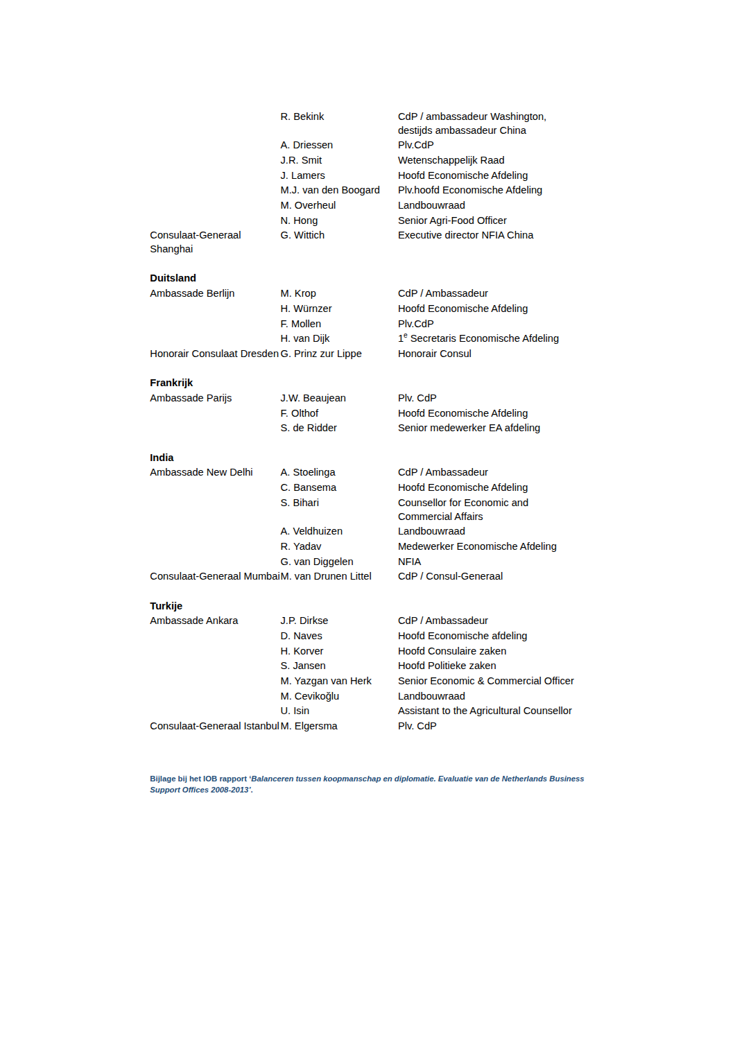| | R. Bekink | CdP / ambassadeur Washington, destijds ambassadeur China |
| | A. Driessen | Plv.CdP |
| | J.R. Smit | Wetenschappelijk Raad |
| | J. Lamers | Hoofd Economische Afdeling |
| | M.J. van den Boogard | Plv.hoofd Economische Afdeling |
| | M. Overheul | Landbouwraad |
| | N. Hong | Senior Agri-Food Officer |
| Consulaat-Generaal Shanghai | G. Wittich | Executive director NFIA China |
| Duitsland | | |
| Ambassade Berlijn | M. Krop | CdP / Ambassadeur |
| | H. Würnzer | Hoofd Economische Afdeling |
| | F. Mollen | Plv.CdP |
| | H. van Dijk | 1 e Secretaris Economische Afdeling |
| Honorair Consulaat Dresden | G. Prinz zur Lippe | Honorair Consul |
| Frankrijk | | |
| Ambassade Parijs | J.W. Beaujean | Plv. CdP |
| | F. Olthof | Hoofd Economische Afdeling |
| | S. de Ridder | Senior medewerker EA afdeling |
| India | | |
| Ambassade New Delhi | A. Stoelinga | CdP / Ambassadeur |
| | C. Bansema | Hoofd Economische Afdeling |
| | S. Bihari | Counsellor for Economic and Commercial Affairs |
| | A. Veldhuizen | Landbouwraad |
| | R. Yadav | Medewerker Economische Afdeling |
| | G. van Diggelen | NFIA |
| Consulaat-Generaal Mumbai | M. van Drunen Littel | CdP / Consul-Generaal |
| Turkije | | |
| Ambassade Ankara | J.P. Dirkse | CdP / Ambassadeur |
| | D. Naves | Hoofd Economische afdeling |
| | H. Korver | Hoofd Consulaire zaken |
| | S. Jansen | Hoofd Politieke zaken |
| | M. Yazgan van Herk | Senior Economic & Commercial Officer |
| | M. Cevikoğlu | Landbouwraad |
| | U. Isin | Assistant to the Agricultural Counsellor |
| Consulaat-Generaal Istanbul | M. Elgersma | Plv. CdP |
Bijlage bij het IOB rapport ‘Balanceren tussen koopmanschap en diplomatie. Evaluatie van de Netherlands Business Support Offices 2008-2013’.